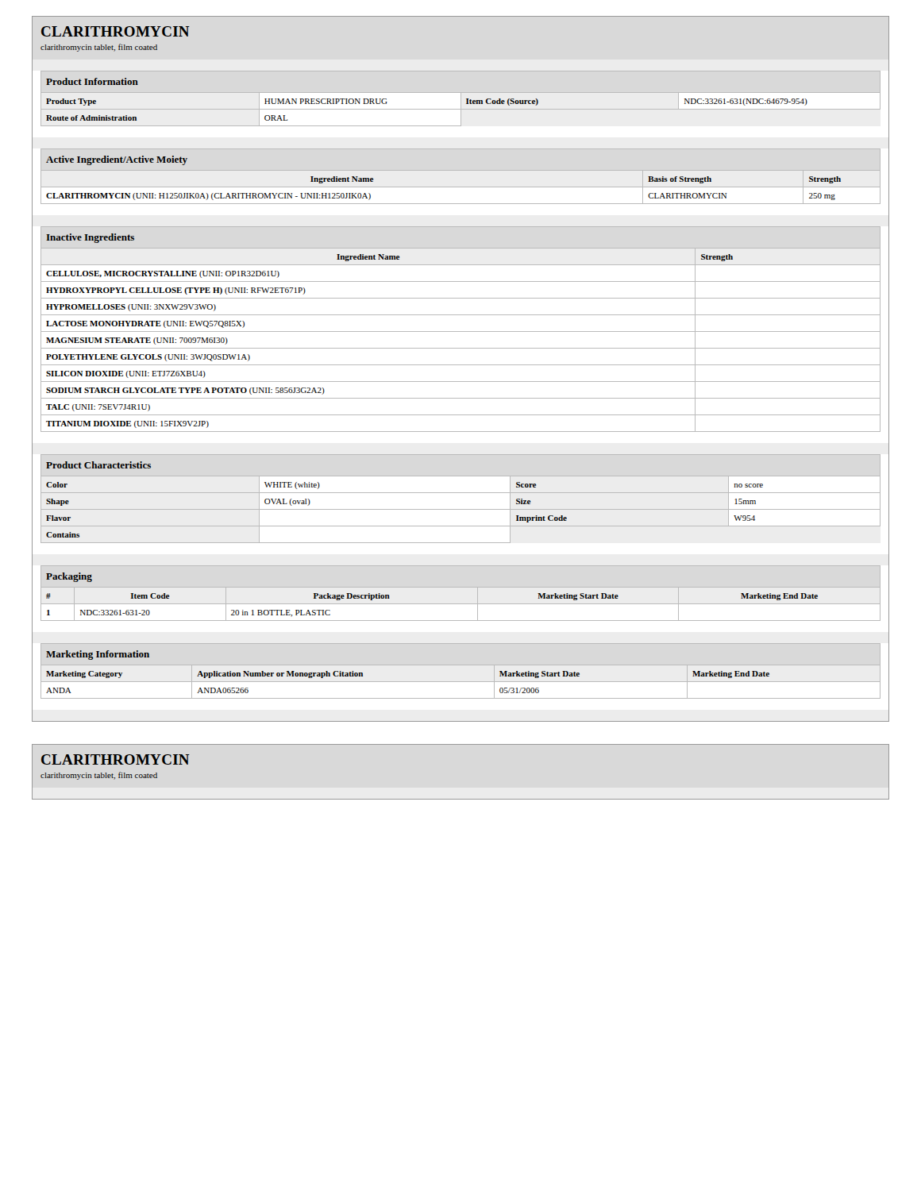CLARITHROMYCIN
clarithromycin tablet, film coated
Product Information
| Product Type | HUMAN PRESCRIPTION DRUG | Item Code (Source) | NDC:33261-631(NDC:64679-954) |
| Route of Administration | ORAL | | |
Active Ingredient/Active Moiety
| Ingredient Name | Basis of Strength | Strength |
| --- | --- | --- |
| CLARITHROMYCIN (UNII: H1250JIK0A) (CLARITHROMYCIN - UNII:H1250JIK0A) | CLARITHROMYCIN | 250 mg |
Inactive Ingredients
| Ingredient Name | Strength |
| --- | --- |
| CELLULOSE, MICROCRYSTALLINE (UNII: OP1R32D61U) | |
| HYDROXYPROPYL CELLULOSE (TYPE H) (UNII: RFW2ET671P) | |
| HYPROMELLOSES (UNII: 3NXW29V3WO) | |
| LACTOSE MONOHYDRATE (UNII: EWQ57Q8I5X) | |
| MAGNESIUM STEARATE (UNII: 70097M6I30) | |
| POLYETHYLENE GLYCOLS (UNII: 3WJQ0SDW1A) | |
| SILICON DIOXIDE (UNII: ETJ7Z6XBU4) | |
| SODIUM STARCH GLYCOLATE TYPE A POTATO (UNII: 5856J3G2A2) | |
| TALC (UNII: 7SEV7J4R1U) | |
| TITANIUM DIOXIDE (UNII: 15FIX9V2JP) | |
Product Characteristics
| Color | WHITE (white) | Score | no score |
| Shape | OVAL (oval) | Size | 15mm |
| Flavor | | Imprint Code | W954 |
| Contains | | | |
Packaging
| # | Item Code | Package Description | Marketing Start Date | Marketing End Date |
| --- | --- | --- | --- | --- |
| 1 | NDC:33261-631-20 | 20 in 1 BOTTLE, PLASTIC | | |
Marketing Information
| Marketing Category | Application Number or Monograph Citation | Marketing Start Date | Marketing End Date |
| --- | --- | --- | --- |
| ANDA | ANDA065266 | 05/31/2006 | |
CLARITHROMYCIN
clarithromycin tablet, film coated